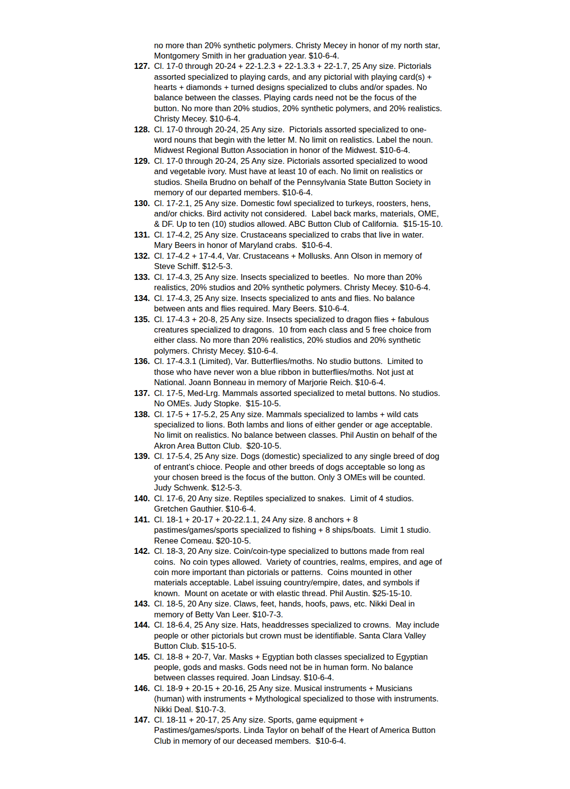no more than 20% synthetic polymers. Christy Mecey in honor of my north star, Montgomery Smith in her graduation year. $10-6-4.
127. Cl. 17-0 through 20-24 + 22-1.2.3 + 22-1.3.3 + 22-1.7, 25 Any size. Pictorials assorted specialized to playing cards, and any pictorial with playing card(s) + hearts + diamonds + turned designs specialized to clubs and/or spades. No balance between the classes. Playing cards need not be the focus of the button. No more than 20% studios, 20% synthetic polymers, and 20% realistics. Christy Mecey. $10-6-4.
128. Cl. 17-0 through 20-24, 25 Any size. Pictorials assorted specialized to one-word nouns that begin with the letter M. No limit on realistics. Label the noun. Midwest Regional Button Association in honor of the Midwest. $10-6-4.
129. Cl. 17-0 through 20-24, 25 Any size. Pictorials assorted specialized to wood and vegetable ivory. Must have at least 10 of each. No limit on realistics or studios. Sheila Brudno on behalf of the Pennsylvania State Button Society in memory of our departed members. $10-6-4.
130. Cl. 17-2.1, 25 Any size. Domestic fowl specialized to turkeys, roosters, hens, and/or chicks. Bird activity not considered. Label back marks, materials, OME, & DF. Up to ten (10) studios allowed. ABC Button Club of California. $15-15-10.
131. Cl. 17-4.2, 25 Any size. Crustaceans specialized to crabs that live in water. Mary Beers in honor of Maryland crabs. $10-6-4.
132. Cl. 17-4.2 + 17-4.4, Var. Crustaceans + Mollusks. Ann Olson in memory of Steve Schiff. $12-5-3.
133. Cl. 17-4.3, 25 Any size. Insects specialized to beetles. No more than 20% realistics, 20% studios and 20% synthetic polymers. Christy Mecey. $10-6-4.
134. Cl. 17-4.3, 25 Any size. Insects specialized to ants and flies. No balance between ants and flies required. Mary Beers. $10-6-4.
135. Cl. 17-4.3 + 20-8, 25 Any size. Insects specialized to dragon flies + fabulous creatures specialized to dragons. 10 from each class and 5 free choice from either class. No more than 20% realistics, 20% studios and 20% synthetic polymers. Christy Mecey. $10-6-4.
136. Cl. 17-4.3.1 (Limited), Var. Butterflies/moths. No studio buttons. Limited to those who have never won a blue ribbon in butterflies/moths. Not just at National. Joann Bonneau in memory of Marjorie Reich. $10-6-4.
137. Cl. 17-5, Med-Lrg. Mammals assorted specialized to metal buttons. No studios. No OMEs. Judy Stopke. $15-10-5.
138. Cl. 17-5 + 17-5.2, 25 Any size. Mammals specialized to lambs + wild cats specialized to lions. Both lambs and lions of either gender or age acceptable. No limit on realistics. No balance between classes. Phil Austin on behalf of the Akron Area Button Club. $20-10-5.
139. Cl. 17-5.4, 25 Any size. Dogs (domestic) specialized to any single breed of dog of entrant's chioce. People and other breeds of dogs acceptable so long as your chosen breed is the focus of the button. Only 3 OMEs will be counted. Judy Schwenk. $12-5-3.
140. Cl. 17-6, 20 Any size. Reptiles specialized to snakes. Limit of 4 studios. Gretchen Gauthier. $10-6-4.
141. Cl. 18-1 + 20-17 + 20-22.1.1, 24 Any size. 8 anchors + 8 pastimes/games/sports specialized to fishing + 8 ships/boats. Limit 1 studio. Renee Comeau. $20-10-5.
142. Cl. 18-3, 20 Any size. Coin/coin-type specialized to buttons made from real coins. No coin types allowed. Variety of countries, realms, empires, and age of coin more important than pictorials or patterns. Coins mounted in other materials acceptable. Label issuing country/empire, dates, and symbols if known. Mount on acetate or with elastic thread. Phil Austin. $25-15-10.
143. Cl. 18-5, 20 Any size. Claws, feet, hands, hoofs, paws, etc. Nikki Deal in memory of Betty Van Leer. $10-7-3.
144. Cl. 18-6.4, 25 Any size. Hats, headdresses specialized to crowns. May include people or other pictorials but crown must be identifiable. Santa Clara Valley Button Club. $15-10-5.
145. Cl. 18-8 + 20-7, Var. Masks + Egyptian both classes specialized to Egyptian people, gods and masks. Gods need not be in human form. No balance between classes required. Joan Lindsay. $10-6-4.
146. Cl. 18-9 + 20-15 + 20-16, 25 Any size. Musical instruments + Musicians (human) with instruments + Mythological specialized to those with instruments. Nikki Deal. $10-7-3.
147. Cl. 18-11 + 20-17, 25 Any size. Sports, game equipment + Pastimes/games/sports. Linda Taylor on behalf of the Heart of America Button Club in memory of our deceased members. $10-6-4.